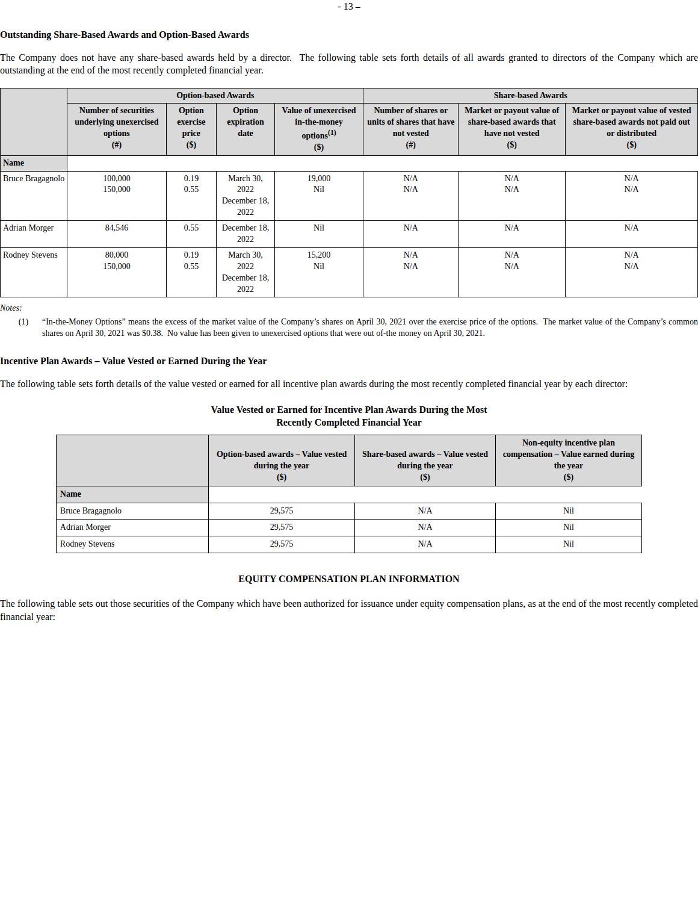- 13 –
Outstanding Share-Based Awards and Option-Based Awards
The Company does not have any share-based awards held by a director. The following table sets forth details of all awards granted to directors of the Company which are outstanding at the end of the most recently completed financial year.
| | Option-based Awards | Share-based Awards |
| --- | --- | --- |
| Number of securities underlying unexercised options (#) | Option exercise price ($) | Option expiration date | Value of unexercised in-the-money options (1) ($) | Number of shares or units of shares that have not vested (#) | Market or payout value of share-based awards that have not vested ($) | Market or payout value of vested share-based awards not paid out or distributed ($) |
| Name | |
| Bruce Bragagnolo | 100,000 150,000 | 0.19 0.55 | March 30, 2022 December 18, 2022 | 19,000 Nil | N/A N/A | N/A N/A | N/A N/A |
| Adrian Morger | 84,546 | 0.55 | December 18, 2022 | Nil | N/A | N/A | N/A |
| Rodney Stevens | 80,000 150,000 | 0.19 0.55 | March 30, 2022 December 18, 2022 | 15,200 Nil | N/A N/A | N/A N/A | N/A N/A |
Notes:
(1)
“In-the-Money Options” means the excess of the market value of the Company’s shares on April 30, 2021 over the exercise price of the options. The market value of the Company’s common shares on April 30, 2021 was $0.38. No value has been given to unexercised options that were out of-the money on April 30, 2021.
Incentive Plan Awards – Value Vested or Earned During the Year
The following table sets forth details of the value vested or earned for all incentive plan awards during the most recently completed financial year by each director:
Value Vested or Earned for Incentive Plan Awards During the Most
Recently Completed Financial Year
| | Option-based awards – Value vested during the year ($) | Share-based awards – Value vested during the year ($) | Non-equity incentive plan compensation – Value earned during the year ($) |
| --- | --- | --- | --- |
| Name | |
| Bruce Bragagnolo | 29,575 | N/A | Nil |
| Adrian Morger | 29,575 | N/A | Nil |
| Rodney Stevens | 29,575 | N/A | Nil |
EQUITY COMPENSATION PLAN INFORMATION
The following table sets out those securities of the Company which have been authorized for issuance under equity compensation plans, as at the end of the most recently completed financial year: